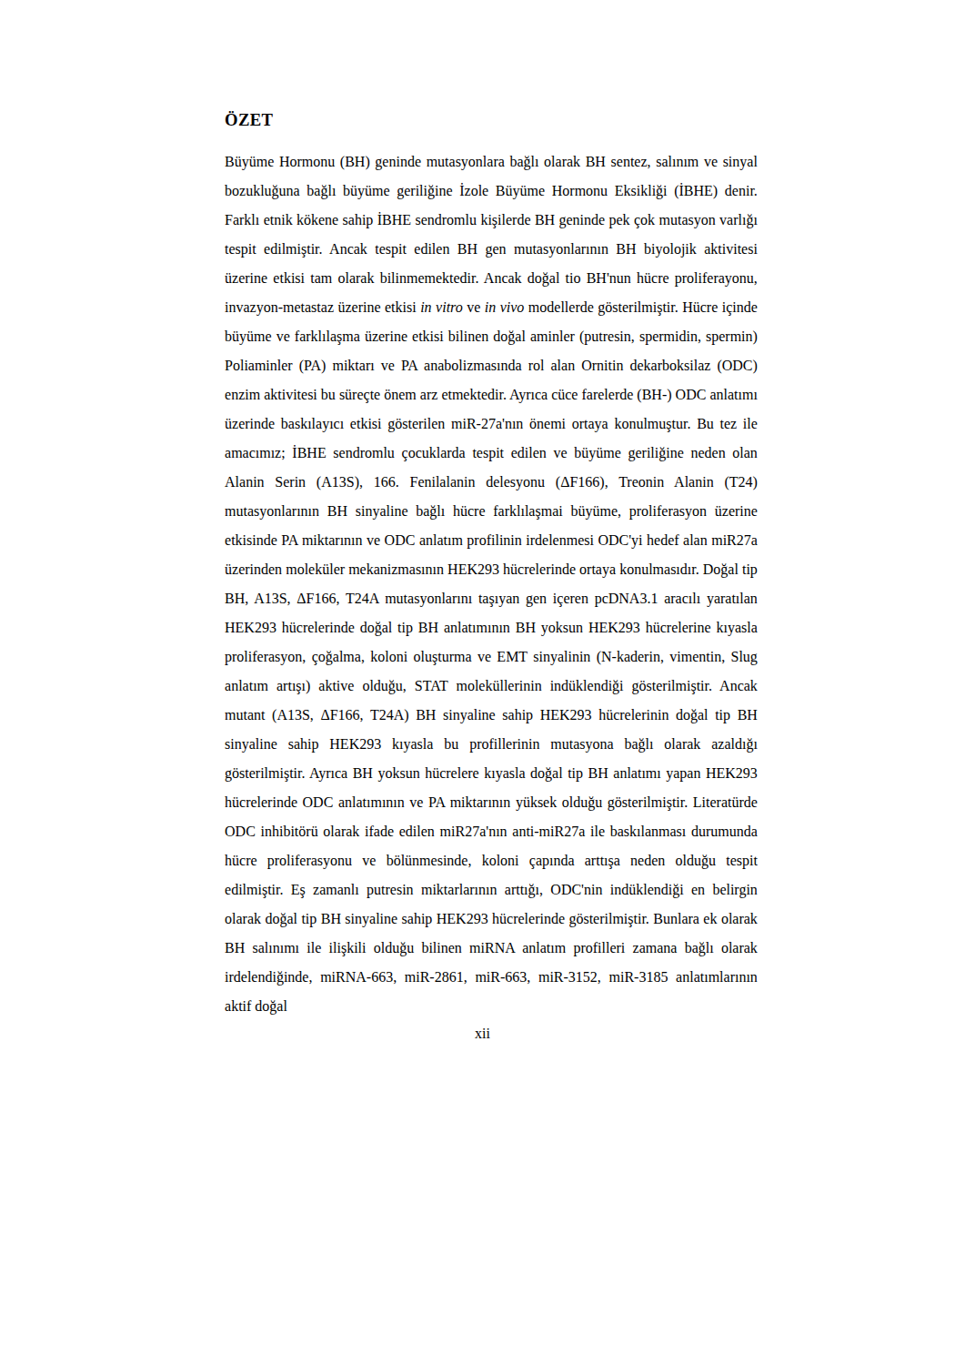ÖZET
Büyüme Hormonu (BH) geninde mutasyonlara bağlı olarak BH sentez, salınım ve sinyal bozukluğuna bağlı büyüme geriliğine İzole Büyüme Hormonu Eksikliği (İBHE) denir. Farklı etnik kökene sahip İBHE sendromlu kişilerde BH geninde pek çok mutasyon varlığı tespit edilmiştir. Ancak tespit edilen BH gen mutasyonlarının BH biyolojik aktivitesi üzerine etkisi tam olarak bilinmemektedir. Ancak doğal tio BH'nun hücre proliferayonu, invazyon-metastaz üzerine etkisi in vitro ve in vivo modellerde gösterilmiştir. Hücre içinde büyüme ve farklılaşma üzerine etkisi bilinen doğal aminler (putresin, spermidin, spermin) Poliaminler (PA) miktarı ve PA anabolizmasında rol alan Ornitin dekarboksilaz (ODC) enzim aktivitesi bu süreçte önem arz etmektedir. Ayrıca cüce farelerde (BH-) ODC anlatımı üzerinde baskılayıcı etkisi gösterilen miR-27a'nın önemi ortaya konulmuştur. Bu tez ile amacımız; İBHE sendromlu çocuklarda tespit edilen ve büyüme geriliğine neden olan Alanin Serin (A13S), 166. Fenilalanin delesyonu (ΔF166), Treonin Alanin (T24) mutasyonlarının BH sinyaline bağlı hücre farklılaşmai büyüme, proliferasyon üzerine etkisinde PA miktarının ve ODC anlatım profilinin irdelenmesi ODC'yi hedef alan miR27a üzerinden moleküler mekanizmasının HEK293 hücrelerinde ortaya konulmasıdır. Doğal tip BH, A13S, ΔF166, T24A mutasyonlarını taşıyan gen içeren pcDNA3.1 aracılı yaratılan HEK293 hücrelerinde doğal tip BH anlatımının BH yoksun HEK293 hücrelerine kıyasla proliferasyon, çoğalma, koloni oluşturma ve EMT sinyalinin (N-kaderin, vimentin, Slug anlatım artışı) aktive olduğu, STAT moleküllerinin indüklendiği gösterilmiştir. Ancak mutant (A13S, ΔF166, T24A) BH sinyaline sahip HEK293 hücrelerinin doğal tip BH sinyaline sahip HEK293 kıyasla bu profillerinin mutasyona bağlı olarak azaldığı gösterilmiştir. Ayrıca BH yoksun hücrelere kıyasla doğal tip BH anlatımı yapan HEK293 hücrelerinde ODC anlatımının ve PA miktarının yüksek olduğu gösterilmiştir. Literatürde ODC inhibitörü olarak ifade edilen miR27a'nın anti-miR27a ile baskılanması durumunda hücre proliferasyonu ve bölünmesinde, koloni çapında arttışa neden olduğu tespit edilmiştir. Eş zamanlı putresin miktarlarının arttığı, ODC'nin indüklendiği en belirgin olarak doğal tip BH sinyaline sahip HEK293 hücrelerinde gösterilmiştir. Bunlara ek olarak BH salınımı ile ilişkili olduğu bilinen miRNA anlatım profilleri zamana bağlı olarak irdelendiğinde, miRNA-663, miR-2861, miR-663, miR-3152, miR-3185 anlatımlarının aktif doğal
xii